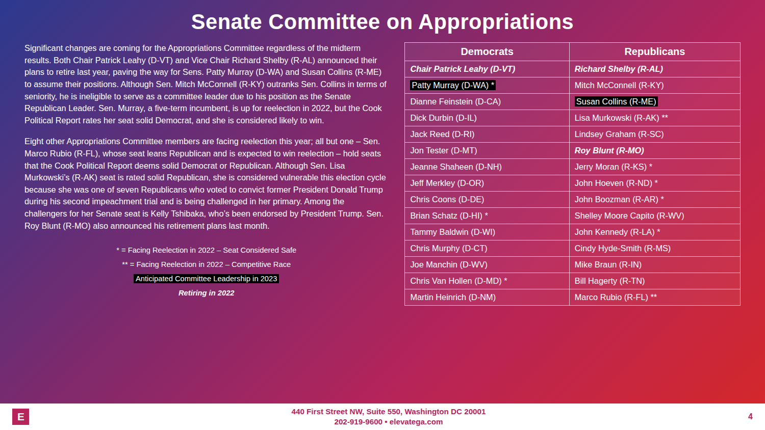Senate Committee on Appropriations
Significant changes are coming for the Appropriations Committee regardless of the midterm results. Both Chair Patrick Leahy (D-VT) and Vice Chair Richard Shelby (R-AL) announced their plans to retire last year, paving the way for Sens. Patty Murray (D-WA) and Susan Collins (R-ME) to assume their positions. Although Sen. Mitch McConnell (R-KY) outranks Sen. Collins in terms of seniority, he is ineligible to serve as a committee leader due to his position as the Senate Republican Leader. Sen. Murray, a five-term incumbent, is up for reelection in 2022, but the Cook Political Report rates her seat solid Democrat, and she is considered likely to win.
Eight other Appropriations Committee members are facing reelection this year; all but one – Sen. Marco Rubio (R-FL), whose seat leans Republican and is expected to win reelection – hold seats that the Cook Political Report deems solid Democrat or Republican. Although Sen. Lisa Murkowski’s (R-AK) seat is rated solid Republican, she is considered vulnerable this election cycle because she was one of seven Republicans who voted to convict former President Donald Trump during his second impeachment trial and is being challenged in her primary. Among the challengers for her Senate seat is Kelly Tshibaka, who’s been endorsed by President Trump. Sen. Roy Blunt (R-MO) also announced his retirement plans last month.
* = Facing Reelection in 2022 – Seat Considered Safe
** = Facing Reelection in 2022 – Competitive Race
Anticipated Committee Leadership in 2023
Retiring in 2022
| Democrats | Republicans |
| --- | --- |
| Chair Patrick Leahy (D-VT) | Richard Shelby (R-AL) |
| Patty Murray (D-WA) * | Mitch McConnell (R-KY) |
| Dianne Feinstein (D-CA) | Susan Collins (R-ME) |
| Dick Durbin (D-IL) | Lisa Murkowski (R-AK) ** |
| Jack Reed (D-RI) | Lindsey Graham (R-SC) |
| Jon Tester (D-MT) | Roy Blunt (R-MO) |
| Jeanne Shaheen (D-NH) | Jerry Moran (R-KS) * |
| Jeff Merkley (D-OR) | John Hoeven (R-ND) * |
| Chris Coons (D-DE) | John Boozman (R-AR) * |
| Brian Schatz (D-HI) * | Shelley Moore Capito (R-WV) |
| Tammy Baldwin (D-WI) | John Kennedy (R-LA) * |
| Chris Murphy (D-CT) | Cindy Hyde-Smith (R-MS) |
| Joe Manchin (D-WV) | Mike Braun (R-IN) |
| Chris Van Hollen (D-MD) * | Bill Hagerty (R-TN) |
| Martin Heinrich (D-NM) | Marco Rubio (R-FL) ** |
E
440 First Street NW, Suite 550, Washington DC 20001
202-919-9600 • elevatega.com
4